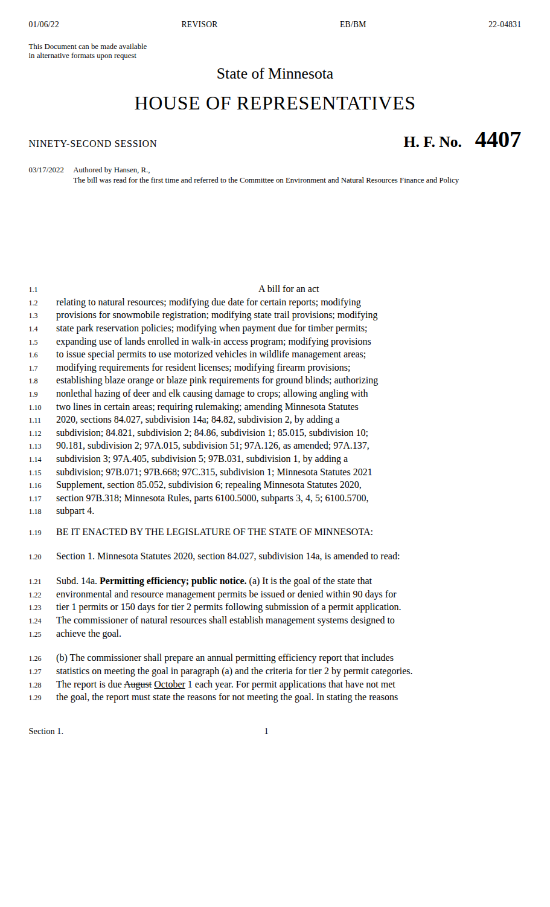01/06/22 REVISOR EB/BM 22-04831
This Document can be made available
in alternative formats upon request
State of Minnesota
HOUSE OF REPRESENTATIVES
NINETY-SECOND SESSION H. F. No. 4407
03/17/2022 Authored by Hansen, R.,
The bill was read for the first time and referred to the Committee on Environment and Natural Resources Finance and Policy
1.1 A bill for an act
1.2 relating to natural resources; modifying due date for certain reports; modifying
1.3 provisions for snowmobile registration; modifying state trail provisions; modifying
1.4 state park reservation policies; modifying when payment due for timber permits;
1.5 expanding use of lands enrolled in walk-in access program; modifying provisions
1.6 to issue special permits to use motorized vehicles in wildlife management areas;
1.7 modifying requirements for resident licenses; modifying firearm provisions;
1.8 establishing blaze orange or blaze pink requirements for ground blinds; authorizing
1.9 nonlethal hazing of deer and elk causing damage to crops; allowing angling with
1.10 two lines in certain areas; requiring rulemaking; amending Minnesota Statutes
1.112020, sections 84.027, subdivision 14a; 84.82, subdivision 2, by adding a
1.12 subdivision; 84.821, subdivision 2; 84.86, subdivision 1; 85.015, subdivision 10;
1.1390.181, subdivision 2; 97A.015, subdivision 51; 97A.126, as amended; 97A.137,
1.14 subdivision 3; 97A.405, subdivision 5; 97B.031, subdivision 1, by adding a
1.15 subdivision; 97B.071; 97B.668; 97C.315, subdivision 1; Minnesota Statutes 2021
1.16 Supplement, section 85.052, subdivision 6; repealing Minnesota Statutes 2020,
1.17 section 97B.318; Minnesota Rules, parts 6100.5000, subparts 3, 4, 5; 6100.5700,
1.18 subpart 4.
1.19 BE IT ENACTED BY THE LEGISLATURE OF THE STATE OF MINNESOTA:
1.20 Section 1. Minnesota Statutes 2020, section 84.027, subdivision 14a, is amended to read:
1.21 Subd. 14a. Permitting efficiency; public notice. (a) It is the goal of the state that
1.22 environmental and resource management permits be issued or denied within 90 days for
1.23 tier 1 permits or 150 days for tier 2 permits following submission of a permit application.
1.24 The commissioner of natural resources shall establish management systems designed to
1.25 achieve the goal.
1.26(b) The commissioner shall prepare an annual permitting efficiency report that includes
1.27 statistics on meeting the goal in paragraph (a) and the criteria for tier 2 by permit categories.
1.28 The report is due August October 1 each year. For permit applications that have not met
1.29 the goal, the report must state the reasons for not meeting the goal. In stating the reasons
Section 1. 1